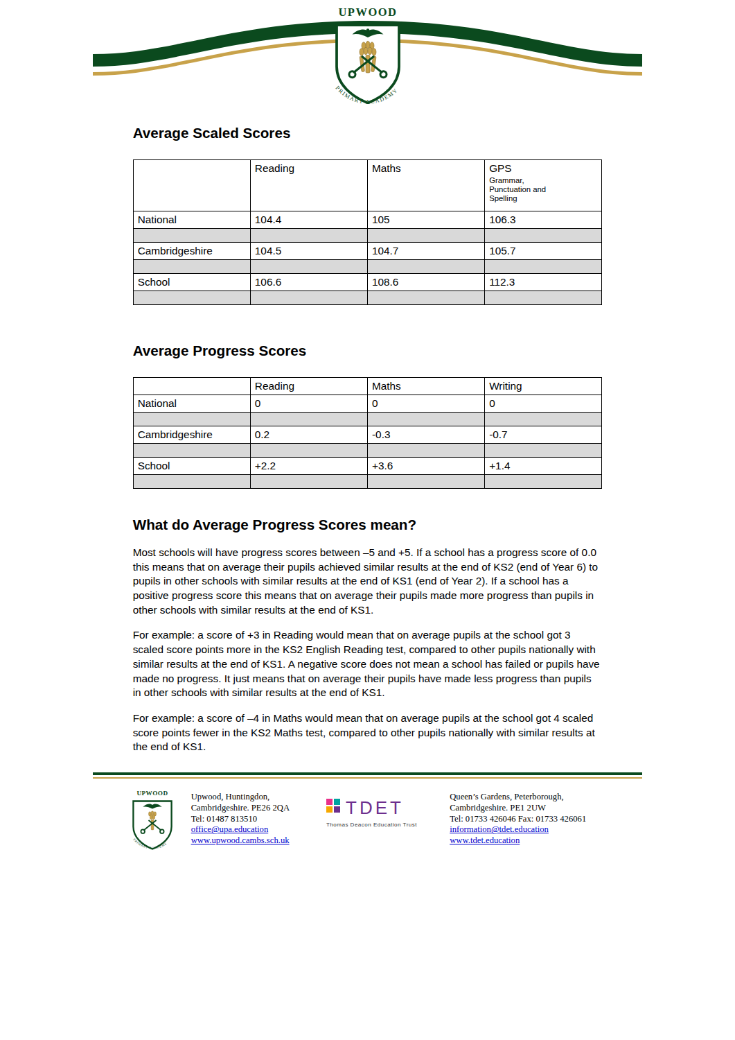UPWOOD PRIMARY ACADEMY
Average Scaled Scores
| | Reading | Maths | GPS Grammar, Punctuation and Spelling |
| National | 104.4 | 105 | 106.3 |
| Cambridgeshire | 104.5 | 104.7 | 105.7 |
| School | 106.6 | 108.6 | 112.3 |
Average Progress Scores
| | Reading | Maths | Writing |
| National | 0 | 0 | 0 |
| Cambridgeshire | 0.2 | -0.3 | -0.7 |
| School | +2.2 | +3.6 | +1.4 |
What do Average Progress Scores mean?
Most schools will have progress scores between –5 and +5. If a school has a progress score of 0.0 this means that on average their pupils achieved similar results at the end of KS2 (end of Year 6) to pupils in other schools with similar results at the end of KS1 (end of Year 2). If a school has a positive progress score this means that on average their pupils made more progress than pupils in other schools with similar results at the end of KS1.
For example: a score of +3 in Reading would mean that on average pupils at the school got 3 scaled score points more in the KS2 English Reading test, compared to other pupils nationally with similar results at the end of KS1. A negative score does not mean a school has failed or pupils have made no progress. It just means that on average their pupils have made less progress than pupils in other schools with similar results at the end of KS1.
For example: a score of –4 in Maths would mean that on average pupils at the school got 4 scaled score points fewer in the KS2 Maths test, compared to other pupils nationally with similar results at the end of KS1.
UPWOOD PRIMARY ACADEMY
Upwood, Huntingdon,
Cambridgeshire. PE26 2QA
Tel: 01487 813510
office@upa.education
www.upwood.cambs.sch.uk
TDET Thomas Deacon Education Trust
Queen’s Gardens, Peterborough,
Cambridgeshire. PE1 2UW
Tel: 01733 426046 Fax: 01733 426061
information@tdet.education
www.tdet.education